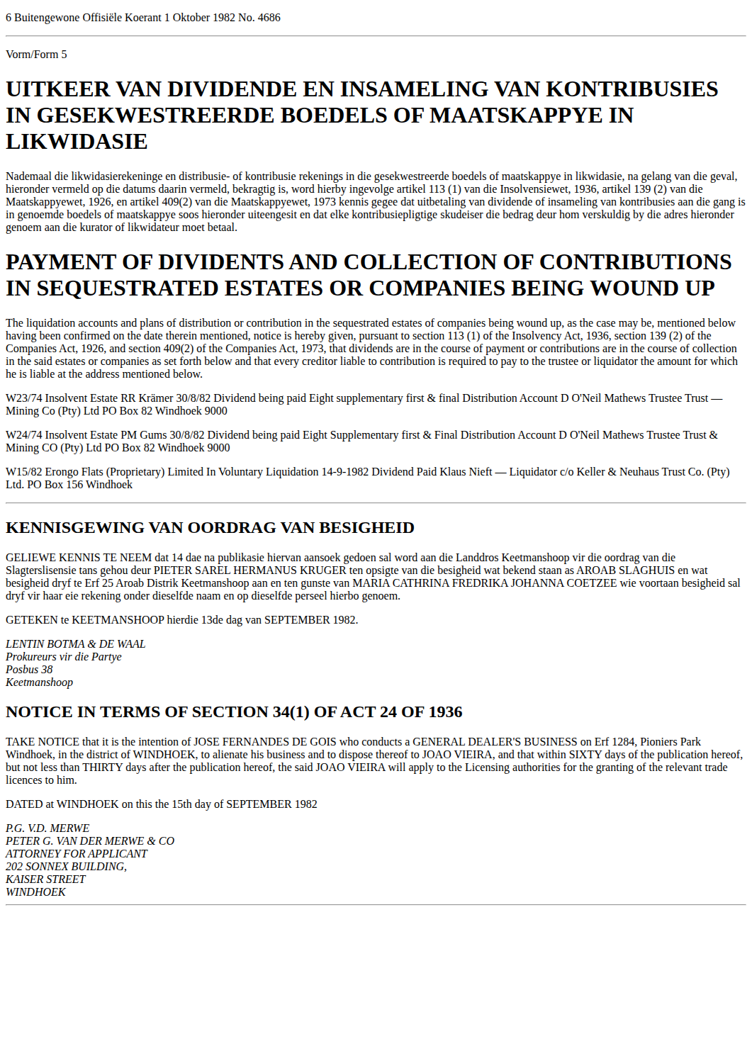6 Buitengewone Offisiële Koerant 1 Oktober 1982 No. 4686
Vorm/Form 5
UITKEER VAN DIVIDENDE EN INSAMELING VAN KONTRIBUSIES IN GESEKWESTREERDE BOEDELS OF MAATSKAPPYE IN LIKWIDASIE
Nademaal die likwidasierekeninge en distribusie- of kontribusie rekenings in die gesekwestreerde boedels of maatskappye in likwidasie, na gelang van die geval, hieronder vermeld op die datums daarin vermeld, bekragtig is, word hierby ingevolge artikel 113 (1) van die Insolvensiewet, 1936, artikel 139 (2) van die Maatskappyewet, 1926, en artikel 409(2) van die Maatskappyewet, 1973 kennis gegee dat uitbetaling van dividende of insameling van kontribusies aan die gang is in genoemde boedels of maatskappye soos hieronder uiteengesit en dat elke kontribusiepligtige skudeiser die bedrag deur hom verskuldig by die adres hieronder genoem aan die kurator of likwidateur moet betaal.
PAYMENT OF DIVIDENTS AND COLLECTION OF CONTRIBUTIONS IN SEQUESTRATED ESTATES OR COMPANIES BEING WOUND UP
The liquidation accounts and plans of distribution or contribution in the sequestrated estates of companies being wound up, as the case may be, mentioned below having been confirmed on the date therein mentioned, notice is hereby given, pursuant to section 113 (1) of the Insolvency Act, 1936, section 139 (2) of the Companies Act, 1926, and section 409(2) of the Companies Act, 1973, that dividends are in the course of payment or contributions are in the course of collection in the said estates or companies as set forth below and that every creditor liable to contribution is required to pay to the trustee or liquidator the amount for which he is liable at the address mentioned below.
W23/74 Insolvent Estate RR Krämer 30/8/82 Dividend being paid Eight supplementary first & final Distribution Account D O'Neil Mathews Trustee Trust — Mining Co (Pty) Ltd PO Box 82 Windhoek 9000
W24/74 Insolvent Estate PM Gums 30/8/82 Dividend being paid Eight Supplementary first & Final Distribution Account D O'Neil Mathews Trustee Trust & Mining CO (Pty) Ltd PO Box 82 Windhoek 9000
W15/82 Erongo Flats (Proprietary) Limited In Voluntary Liquidation 14-9-1982 Dividend Paid Klaus Nieft — Liquidator c/o Keller & Neuhaus Trust Co. (Pty) Ltd. PO Box 156 Windhoek
KENNISGEWING VAN OORDRAG VAN BESIGHEID
GELIEWE KENNIS TE NEEM dat 14 dae na publikasie hiervan aansoek gedoen sal word aan die Landdros Keetmanshoop vir die oordrag van die Slagterslisensie tans gehou deur PIETER SAREL HERMANUS KRUGER ten opsigte van die besigheid wat bekend staan as AROAB SLAGHUIS en wat besigheid dryf te Erf 25 Aroab Distrik Keetmanshoop aan en ten gunste van MARIA CATHRINA FREDRIKA JOHANNA COETZEE wie voortaan besigheid sal dryf vir haar eie rekening onder dieselfde naam en op dieselfde perseel hierbo genoem.
GETEKEN te KEETMANSHOOP hierdie 13de dag van SEPTEMBER 1982.
LENTIN BOTMA & DE WAAL
Prokureurs vir die Partye
Posbus 38
Keetmanshoop
NOTICE IN TERMS OF SECTION 34(1) OF ACT 24 OF 1936
TAKE NOTICE that it is the intention of JOSE FERNANDES DE GOIS who conducts a GENERAL DEALER'S BUSINESS on Erf 1284, Pioniers Park Windhoek, in the district of WINDHOEK, to alienate his business and to dispose thereof to JOAO VIEIRA, and that within SIXTY days of the publication hereof, but not less than THIRTY days after the publication hereof, the said JOAO VIEIRA will apply to the Licensing authorities for the granting of the relevant trade licences to him.
DATED at WINDHOEK on this the 15th day of SEPTEMBER 1982
P.G. V.D. MERWE
PETER G. VAN DER MERWE & CO
ATTORNEY FOR APPLICANT
202 SONNEX BUILDING,
KAISER STREET
WINDHOEK